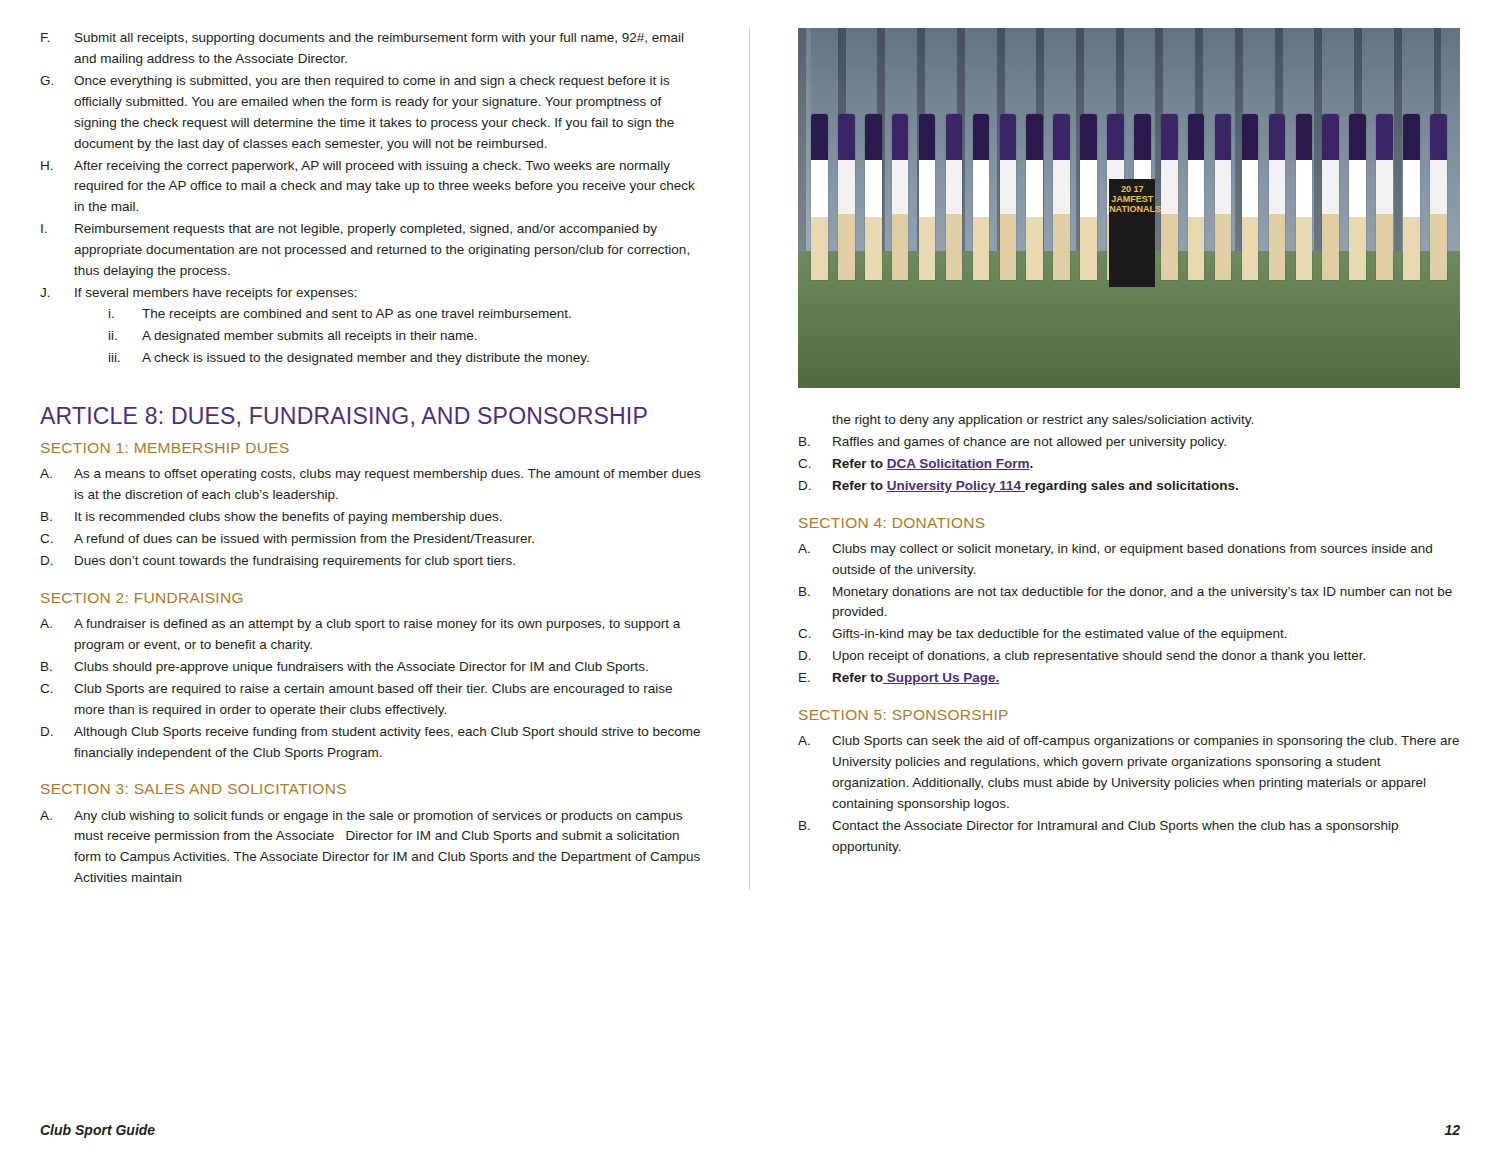F. Submit all receipts, supporting documents and the reimbursement form with your full name, 92#, email and mailing address to the Associate Director.
G. Once everything is submitted, you are then required to come in and sign a check request before it is officially submitted. You are emailed when the form is ready for your signature. Your promptness of signing the check request will determine the time it takes to process your check. If you fail to sign the document by the last day of classes each semester, you will not be reimbursed.
H. After receiving the correct paperwork, AP will proceed with issuing a check. Two weeks are normally required for the AP office to mail a check and may take up to three weeks before you receive your check in the mail.
I. Reimbursement requests that are not legible, properly completed, signed, and/or accompanied by appropriate documentation are not processed and returned to the originating person/club for correction, thus delaying the process.
J. If several members have receipts for expenses:
i. The receipts are combined and sent to AP as one travel reimbursement.
ii. A designated member submits all receipts in their name.
iii. A check is issued to the designated member and they distribute the money.
Article 8: Dues, Fundraising, and Sponsorship
Section 1: Membership Dues
A. As a means to offset operating costs, clubs may request membership dues. The amount of member dues is at the discretion of each club’s leadership.
B. It is recommended clubs show the benefits of paying membership dues.
C. A refund of dues can be issued with permission from the President/Treasurer.
D. Dues don’t count towards the fundraising requirements for club sport tiers.
Section 2: Fundraising
A. A fundraiser is defined as an attempt by a club sport to raise money for its own purposes, to support a program or event, or to benefit a charity.
B. Clubs should pre-approve unique fundraisers with the Associate Director for IM and Club Sports.
C. Club Sports are required to raise a certain amount based off their tier. Clubs are encouraged to raise more than is required in order to operate their clubs effectively.
D. Although Club Sports receive funding from student activity fees, each Club Sport should strive to become financially independent of the Club Sports Program.
Section 3: Sales and Solicitations
A. Any club wishing to solicit funds or engage in the sale or promotion of services or products on campus must receive permission from the Associate Director for IM and Club Sports and submit a solicitation form to Campus Activities. The Associate Director for IM and Club Sports and the Department of Campus Activities maintain
20 17
JAMFEST
NATIONALS
the right to deny any application or restrict any sales/soliciation activity.
B. Raffles and games of chance are not allowed per university policy.
C. Refer to DCA Solicitation Form.
D. Refer to University Policy 114 regarding sales and solicitations.
Section 4: Donations
A. Clubs may collect or solicit monetary, in kind, or equipment based donations from sources inside and outside of the university.
B. Monetary donations are not tax deductible for the donor, and a the university’s tax ID number can not be provided.
C. Gifts-in-kind may be tax deductible for the estimated value of the equipment.
D. Upon receipt of donations, a club representative should send the donor a thank you letter.
E. Refer to Support Us Page.
Section 5: Sponsorship
A. Club Sports can seek the aid of off-campus organizations or companies in sponsoring the club. There are University policies and regulations, which govern private organizations sponsoring a student organization. Additionally, clubs must abide by University policies when printing materials or apparel containing sponsorship logos.
B. Contact the Associate Director for Intramural and Club Sports when the club has a sponsorship opportunity.
Club Sport Guide
12